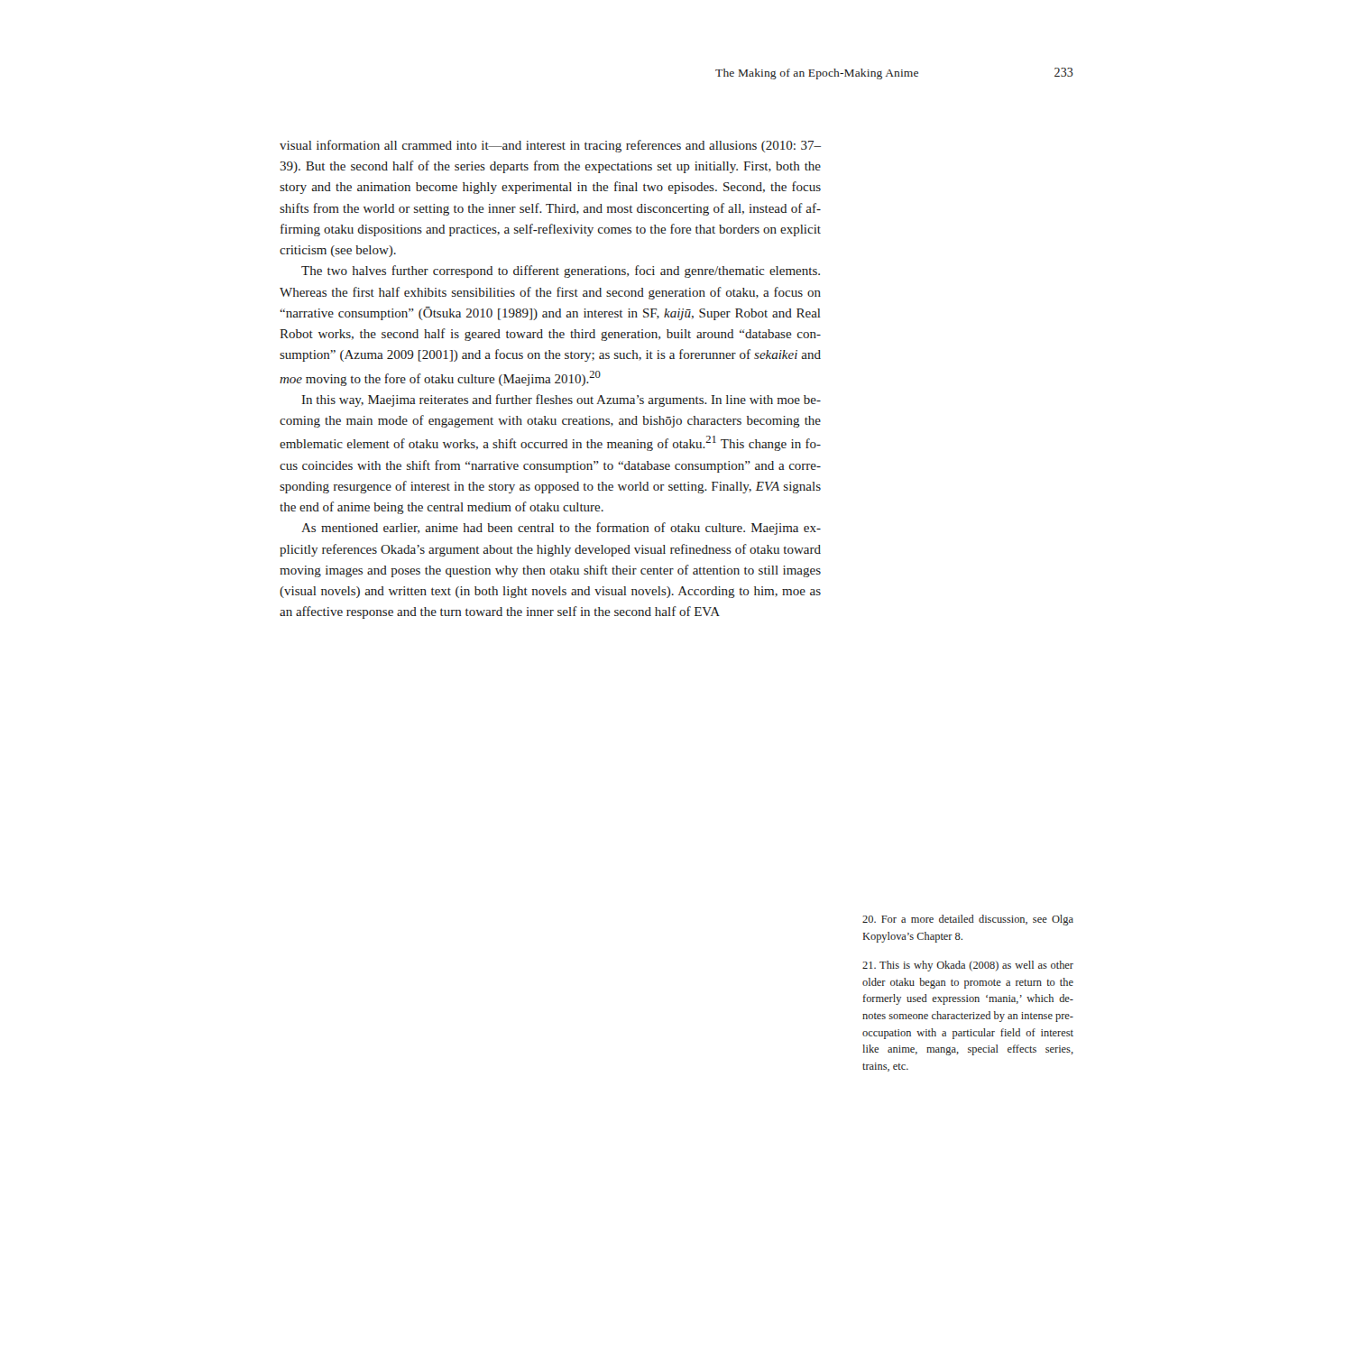The Making of an Epoch-Making Anime 233
visual information all crammed into it—and interest in tracing references and allusions (2010: 37–39). But the second half of the series departs from the expectations set up initially. First, both the story and the animation become highly experimental in the final two episodes. Second, the focus shifts from the world or setting to the inner self. Third, and most disconcerting of all, instead of affirming otaku dispositions and practices, a self-reflexivity comes to the fore that borders on explicit criticism (see below).
The two halves further correspond to different generations, foci and genre/thematic elements. Whereas the first half exhibits sensibilities of the first and second generation of otaku, a focus on “narrative consumption” (Ōtsuka 2010 [1989]) and an interest in SF, kaijū, Super Robot and Real Robot works, the second half is geared toward the third generation, built around “database consumption” (Azuma 2009 [2001]) and a focus on the story; as such, it is a forerunner of sekaikei and moe moving to the fore of otaku culture (Maejima 2010).20
In this way, Maejima reiterates and further fleshes out Azuma’s arguments. In line with moe becoming the main mode of engagement with otaku creations, and bishōjo characters becoming the emblematic element of otaku works, a shift occurred in the meaning of otaku.21 This change in focus coincides with the shift from “narrative consumption” to “database consumption” and a corresponding resurgence of interest in the story as opposed to the world or setting. Finally, EVA signals the end of anime being the central medium of otaku culture.
As mentioned earlier, anime had been central to the formation of otaku culture. Maejima explicitly references Okada’s argument about the highly developed visual refinedness of otaku toward moving images and poses the question why then otaku shift their center of attention to still images (visual novels) and written text (in both light novels and visual novels). According to him, moe as an affective response and the turn toward the inner self in the second half of EVA
20. For a more detailed discussion, see Olga Kopylova’s Chapter 8.
21. This is why Okada (2008) as well as other older otaku began to promote a return to the formerly used expression ‘mania,’ which denotes someone characterized by an intense preoccupation with a particular field of interest like anime, manga, special effects series, trains, etc.